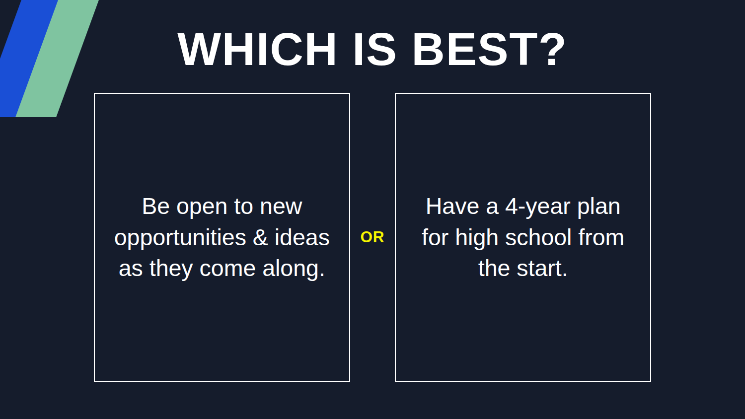Which is Best?
Be open to new opportunities & ideas as they come along.
OR
Have a 4-year plan for high school from the start.